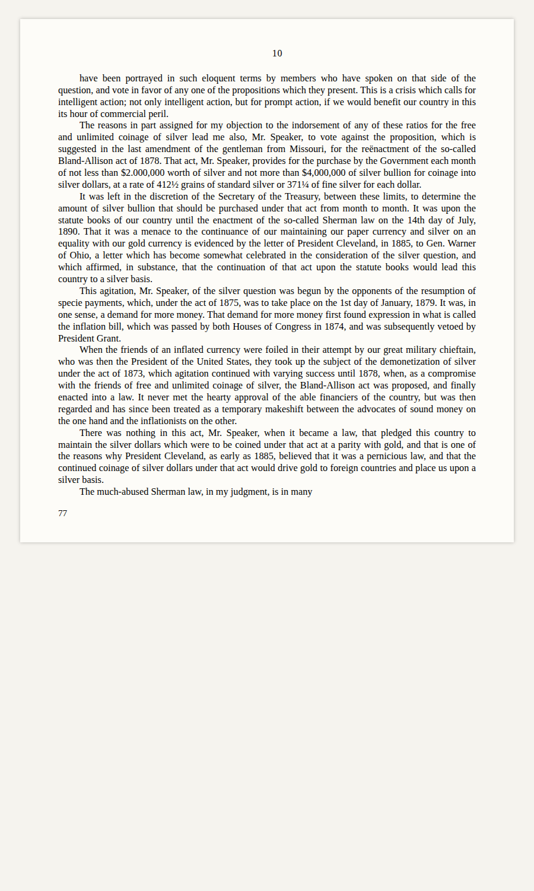10
have been portrayed in such eloquent terms by members who have spoken on that side of the question, and vote in favor of any one of the propositions which they present. This is a crisis which calls for intelligent action; not only intelligent action, but for prompt action, if we would benefit our country in this its hour of commercial peril.
The reasons in part assigned for my objection to the indorsement of any of these ratios for the free and unlimited coinage of silver lead me also, Mr. Speaker, to vote against the proposition, which is suggested in the last amendment of the gentleman from Missouri, for the reënactment of the so-called Bland-Allison act of 1878. That act, Mr. Speaker, provides for the purchase by the Government each month of not less than $2.000,000 worth of silver and not more than $4,000,000 of silver bullion for coinage into silver dollars, at a rate of 412½ grains of standard silver or 371¼ of fine silver for each dollar.
It was left in the discretion of the Secretary of the Treasury, between these limits, to determine the amount of silver bullion that should be purchased under that act from month to month. It was upon the statute books of our country until the enactment of the so-called Sherman law on the 14th day of July, 1890. That it was a menace to the continuance of our maintaining our paper currency and silver on an equality with our gold currency is evidenced by the letter of President Cleveland, in 1885, to Gen. Warner of Ohio, a letter which has become somewhat celebrated in the consideration of the silver question, and which affirmed, in substance, that the continuation of that act upon the statute books would lead this country to a silver basis.
This agitation, Mr. Speaker, of the silver question was begun by the opponents of the resumption of specie payments, which, under the act of 1875, was to take place on the 1st day of January, 1879. It was, in one sense, a demand for more money. That demand for more money first found expression in what is called the inflation bill, which was passed by both Houses of Congress in 1874, and was subsequently vetoed by President Grant.
When the friends of an inflated currency were foiled in their attempt by our great military chieftain, who was then the President of the United States, they took up the subject of the demonetization of silver under the act of 1873, which agitation continued with varying success until 1878, when, as a compromise with the friends of free and unlimited coinage of silver, the Bland-Allison act was proposed, and finally enacted into a law. It never met the hearty approval of the able financiers of the country, but was then regarded and has since been treated as a temporary makeshift between the advocates of sound money on the one hand and the inflationists on the other.
There was nothing in this act, Mr. Speaker, when it became a law, that pledged this country to maintain the silver dollars which were to be coined under that act at a parity with gold, and that is one of the reasons why President Cleveland, as early as 1885, believed that it was a pernicious law, and that the continued coinage of silver dollars under that act would drive gold to foreign countries and place us upon a silver basis.
The much-abused Sherman law, in my judgment, is in many
77